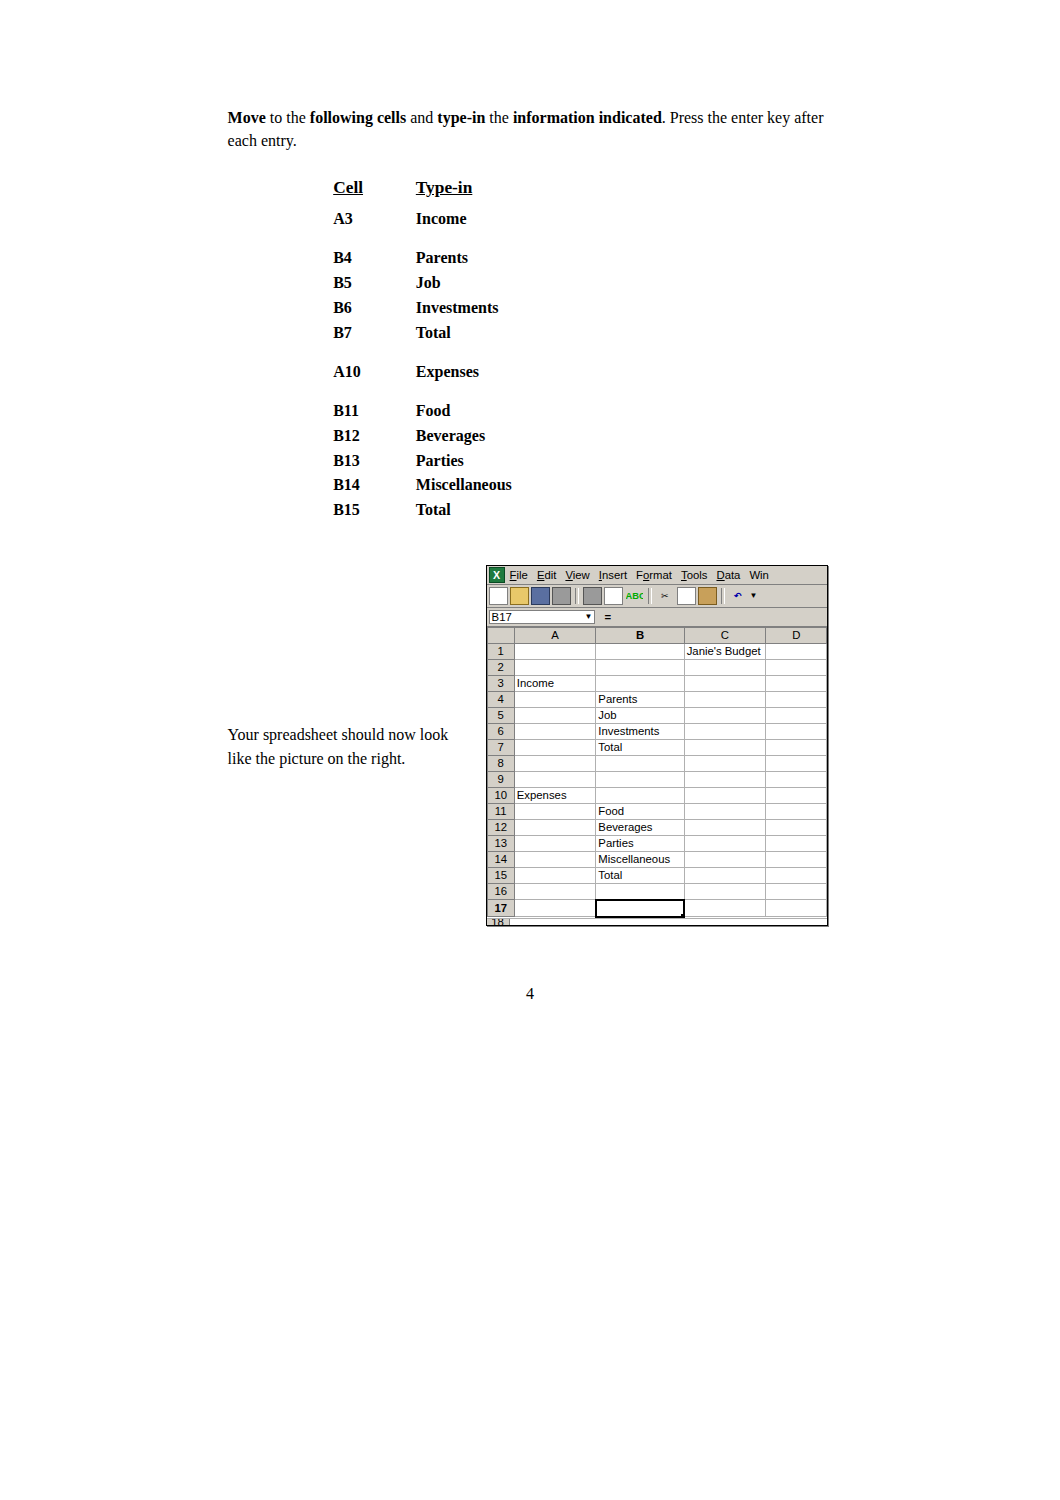Move to the following cells and type-in the information indicated. Press the enter key after each entry.
| Cell | Type-in |
| --- | --- |
| A3 | Income |
| B4 | Parents |
| B5 | Job |
| B6 | Investments |
| B7 | Total |
| A10 | Expenses |
| B11 | Food |
| B12 | Beverages |
| B13 | Parties |
| B14 | Miscellaneous |
| B15 | Total |
Your spreadsheet should now look like the picture on the right.
X File Edit View Insert Format Tools Data Win
ABC ✂ ↶ ▼
B17▼
=
| | A | B | C | D |
| --- | --- | --- | --- | --- |
| 1 | | | Janie's Budget | |
| 2 | | | | |
| 3 | Income | | | |
| 4 | | Parents | | |
| 5 | | Job | | |
| 6 | | Investments | | |
| 7 | | Total | | |
| 8 | | | | |
| 9 | | | | |
| 10 | Expenses | | | |
| 11 | | Food | | |
| 12 | | Beverages | | |
| 13 | | Parties | | |
| 14 | | Miscellaneous | | |
| 15 | | Total | | |
| 16 | | | | |
| 17 | | | | |
18
4